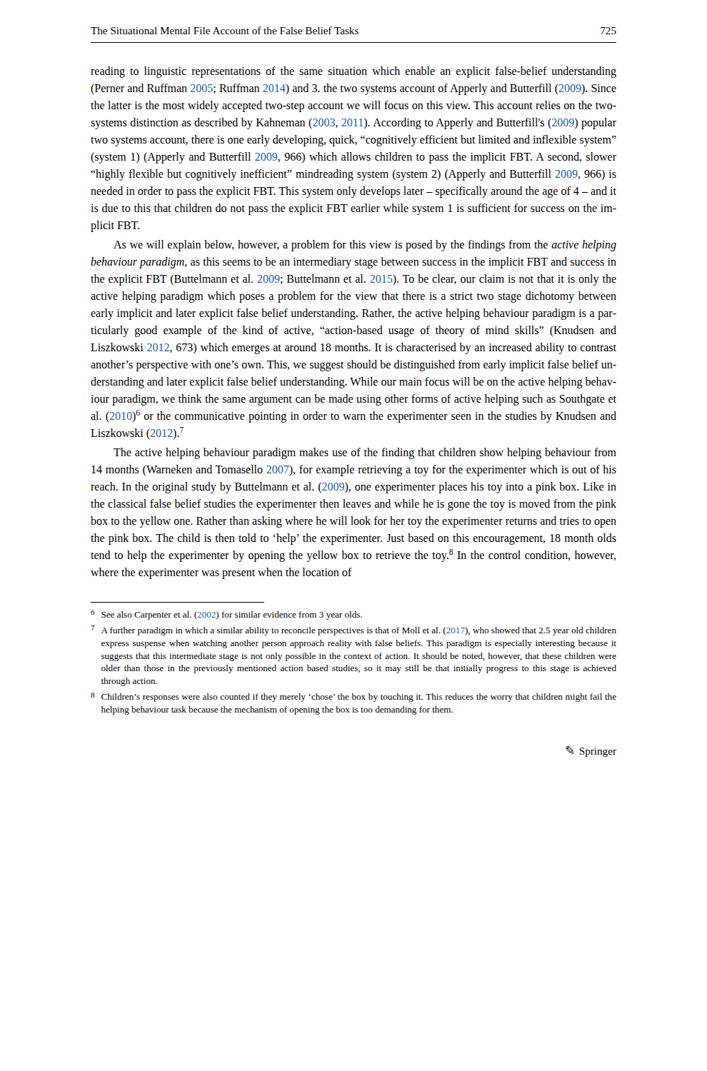The Situational Mental File Account of the False Belief Tasks 725
reading to linguistic representations of the same situation which enable an explicit false-belief understanding (Perner and Ruffman 2005; Ruffman 2014) and 3. the two systems account of Apperly and Butterfill (2009). Since the latter is the most widely accepted two-step account we will focus on this view. This account relies on the two-systems distinction as described by Kahneman (2003, 2011). According to Apperly and Butterfill's (2009) popular two systems account, there is one early developing, quick, “cognitively efficient but limited and inflexible system” (system 1) (Apperly and Butterfill 2009, 966) which allows children to pass the implicit FBT. A second, slower “highly flexible but cognitively inefficient” mindreading system (system 2) (Apperly and Butterfill 2009, 966) is needed in order to pass the explicit FBT. This system only develops later – specifically around the age of 4 – and it is due to this that children do not pass the explicit FBT earlier while system 1 is sufficient for success on the implicit FBT.
As we will explain below, however, a problem for this view is posed by the findings from the active helping behaviour paradigm, as this seems to be an intermediary stage between success in the implicit FBT and success in the explicit FBT (Buttelmann et al. 2009; Buttelmann et al. 2015). To be clear, our claim is not that it is only the active helping paradigm which poses a problem for the view that there is a strict two stage dichotomy between early implicit and later explicit false belief understanding. Rather, the active helping behaviour paradigm is a particularly good example of the kind of active, “action-based usage of theory of mind skills” (Knudsen and Liszkowski 2012, 673) which emerges at around 18 months. It is characterised by an increased ability to contrast another’s perspective with one’s own. This, we suggest should be distinguished from early implicit false belief understanding and later explicit false belief understanding. While our main focus will be on the active helping behaviour paradigm, we think the same argument can be made using other forms of active helping such as Southgate et al. (2010)6 or the communicative pointing in order to warn the experimenter seen in the studies by Knudsen and Liszkowski (2012).7
The active helping behaviour paradigm makes use of the finding that children show helping behaviour from 14 months (Warneken and Tomasello 2007), for example retrieving a toy for the experimenter which is out of his reach. In the original study by Buttelmann et al. (2009), one experimenter places his toy into a pink box. Like in the classical false belief studies the experimenter then leaves and while he is gone the toy is moved from the pink box to the yellow one. Rather than asking where he will look for her toy the experimenter returns and tries to open the pink box. The child is then told to ‘help’ the experimenter. Just based on this encouragement, 18 month olds tend to help the experimenter by opening the yellow box to retrieve the toy.8 In the control condition, however, where the experimenter was present when the location of
6 See also Carpenter et al. (2002) for similar evidence from 3 year olds.
7 A further paradigm in which a similar ability to reconcile perspectives is that of Moll et al. (2017), who showed that 2.5 year old children express suspense when watching another person approach reality with false beliefs. This paradigm is especially interesting because it suggests that this intermediate stage is not only possible in the context of action. It should be noted, however, that these children were older than those in the previously mentioned action based studies, so it may still be that initially progress to this stage is achieved through action.
8 Children’s responses were also counted if they merely ‘chose’ the box by touching it. This reduces the worry that children might fail the helping behaviour task because the mechanism of opening the box is too demanding for them.
✎Springer